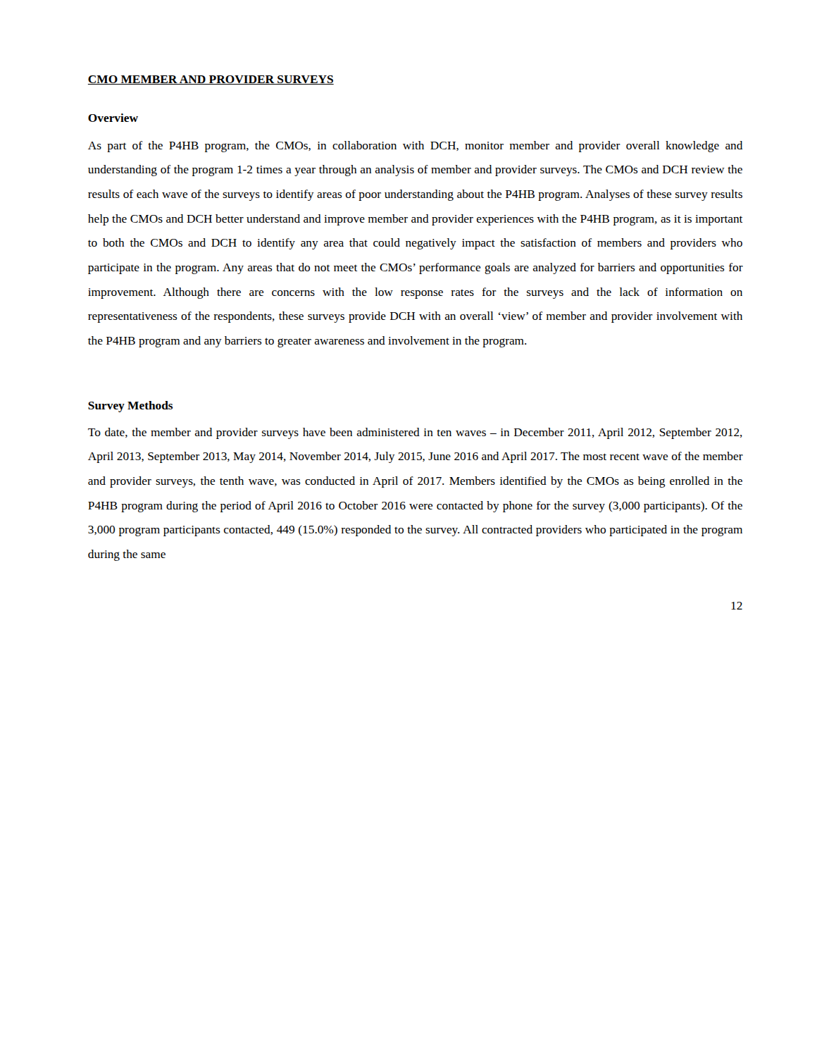CMO MEMBER AND PROVIDER SURVEYS
Overview
As part of the P4HB program, the CMOs, in collaboration with DCH, monitor member and provider overall knowledge and understanding of the program 1-2 times a year through an analysis of member and provider surveys. The CMOs and DCH review the results of each wave of the surveys to identify areas of poor understanding about the P4HB program. Analyses of these survey results help the CMOs and DCH better understand and improve member and provider experiences with the P4HB program, as it is important to both the CMOs and DCH to identify any area that could negatively impact the satisfaction of members and providers who participate in the program. Any areas that do not meet the CMOs’ performance goals are analyzed for barriers and opportunities for improvement. Although there are concerns with the low response rates for the surveys and the lack of information on representativeness of the respondents, these surveys provide DCH with an overall ‘view’ of member and provider involvement with the P4HB program and any barriers to greater awareness and involvement in the program.
Survey Methods
To date, the member and provider surveys have been administered in ten waves – in December 2011, April 2012, September 2012, April 2013, September 2013, May 2014, November 2014, July 2015, June 2016 and April 2017. The most recent wave of the member and provider surveys, the tenth wave, was conducted in April of 2017. Members identified by the CMOs as being enrolled in the P4HB program during the period of April 2016 to October 2016 were contacted by phone for the survey (3,000 participants). Of the 3,000 program participants contacted, 449 (15.0%) responded to the survey. All contracted providers who participated in the program during the same
12